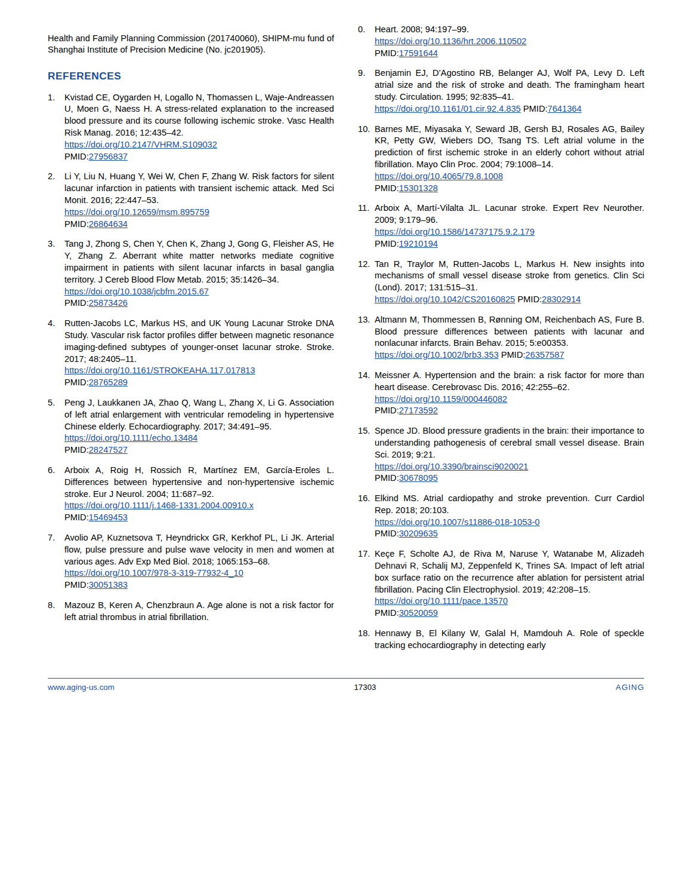Health and Family Planning Commission (201740060), SHIPM-mu fund of Shanghai Institute of Precision Medicine (No. jc201905).
REFERENCES
Kvistad CE, Oygarden H, Logallo N, Thomassen L, Waje-Andreassen U, Moen G, Naess H. A stress-related explanation to the increased blood pressure and its course following ischemic stroke. Vasc Health Risk Manag. 2016; 12:435–42.
https://doi.org/10.2147/VHRM.S109032
PMID:27956837
Li Y, Liu N, Huang Y, Wei W, Chen F, Zhang W. Risk factors for silent lacunar infarction in patients with transient ischemic attack. Med Sci Monit. 2016; 22:447–53.
https://doi.org/10.12659/msm.895759
PMID:26864634
Tang J, Zhong S, Chen Y, Chen K, Zhang J, Gong G, Fleisher AS, He Y, Zhang Z. Aberrant white matter networks mediate cognitive impairment in patients with silent lacunar infarcts in basal ganglia territory. J Cereb Blood Flow Metab. 2015; 35:1426–34.
https://doi.org/10.1038/jcbfm.2015.67
PMID:25873426
Rutten-Jacobs LC, Markus HS, and UK Young Lacunar Stroke DNA Study. Vascular risk factor profiles differ between magnetic resonance imaging-defined subtypes of younger-onset lacunar stroke. Stroke. 2017; 48:2405–11.
https://doi.org/10.1161/STROKEAHA.117.017813
PMID:28765289
Peng J, Laukkanen JA, Zhao Q, Wang L, Zhang X, Li G. Association of left atrial enlargement with ventricular remodeling in hypertensive Chinese elderly. Echocardiography. 2017; 34:491–95.
https://doi.org/10.1111/echo.13484
PMID:28247527
Arboix A, Roig H, Rossich R, Martínez EM, García-Eroles L. Differences between hypertensive and non-hypertensive ischemic stroke. Eur J Neurol. 2004; 11:687–92.
https://doi.org/10.1111/j.1468-1331.2004.00910.x
PMID:15469453
Avolio AP, Kuznetsova T, Heyndrickx GR, Kerkhof PL, Li JK. Arterial flow, pulse pressure and pulse wave velocity in men and women at various ages. Adv Exp Med Biol. 2018; 1065:153–68.
https://doi.org/10.1007/978-3-319-77932-4_10
PMID:30051383
Mazouz B, Keren A, Chenzbraun A. Age alone is not a risk factor for left atrial thrombus in atrial fibrillation.
Heart. 2008; 94:197–99.
https://doi.org/10.1136/hrt.2006.110502
PMID:17591644
Benjamin EJ, D’Agostino RB, Belanger AJ, Wolf PA, Levy D. Left atrial size and the risk of stroke and death. The framingham heart study. Circulation. 1995; 92:835–41.
https://doi.org/10.1161/01.cir.92.4.835 PMID:7641364
Barnes ME, Miyasaka Y, Seward JB, Gersh BJ, Rosales AG, Bailey KR, Petty GW, Wiebers DO, Tsang TS. Left atrial volume in the prediction of first ischemic stroke in an elderly cohort without atrial fibrillation. Mayo Clin Proc. 2004; 79:1008–14.
https://doi.org/10.4065/79.8.1008
PMID:15301328
Arboix A, Martí-Vilalta JL. Lacunar stroke. Expert Rev Neurother. 2009; 9:179–96.
https://doi.org/10.1586/14737175.9.2.179
PMID:19210194
Tan R, Traylor M, Rutten-Jacobs L, Markus H. New insights into mechanisms of small vessel disease stroke from genetics. Clin Sci (Lond). 2017; 131:515–31.
https://doi.org/10.1042/CS20160825 PMID:28302914
Altmann M, Thommessen B, Rønning OM, Reichenbach AS, Fure B. Blood pressure differences between patients with lacunar and nonlacunar infarcts. Brain Behav. 2015; 5:e00353.
https://doi.org/10.1002/brb3.353 PMID:26357587
Meissner A. Hypertension and the brain: a risk factor for more than heart disease. Cerebrovasc Dis. 2016; 42:255–62.
https://doi.org/10.1159/000446082
PMID:27173592
Spence JD. Blood pressure gradients in the brain: their importance to understanding pathogenesis of cerebral small vessel disease. Brain Sci. 2019; 9:21.
https://doi.org/10.3390/brainsci9020021
PMID:30678095
Elkind MS. Atrial cardiopathy and stroke prevention. Curr Cardiol Rep. 2018; 20:103.
https://doi.org/10.1007/s11886-018-1053-0
PMID:30209635
Keçe F, Scholte AJ, de Riva M, Naruse Y, Watanabe M, Alizadeh Dehnavi R, Schalij MJ, Zeppenfeld K, Trines SA. Impact of left atrial box surface ratio on the recurrence after ablation for persistent atrial fibrillation. Pacing Clin Electrophysiol. 2019; 42:208–15.
https://doi.org/10.1111/pace.13570
PMID:30520059
Hennawy B, El Kilany W, Galal H, Mamdouh A. Role of speckle tracking echocardiography in detecting early
www.aging-us.com
17303
AGING